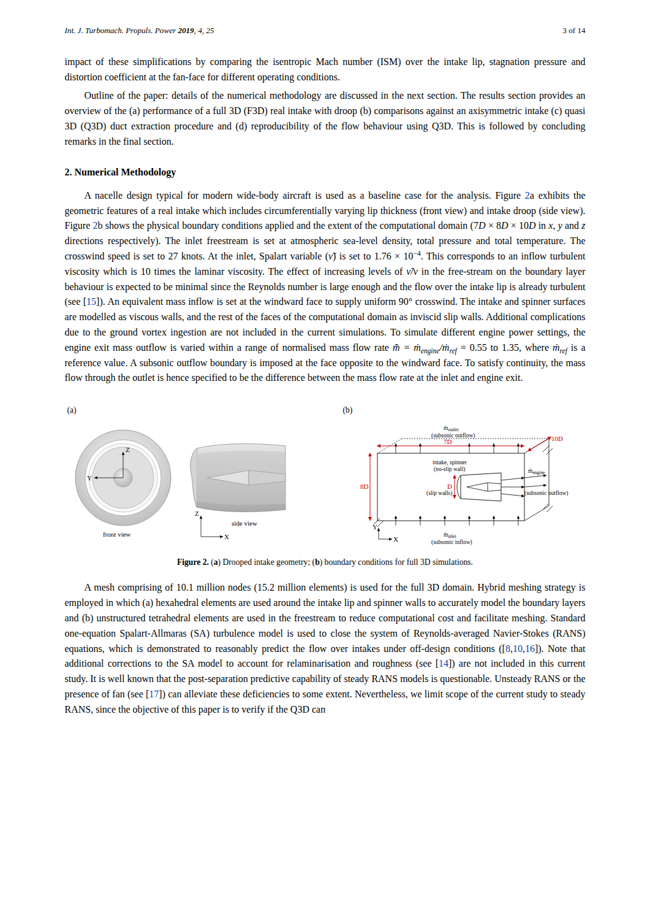Int. J. Turbomach. Propuls. Power 2019, 4, 25 3 of 14
impact of these simplifications by comparing the isentropic Mach number (ISM) over the intake lip, stagnation pressure and distortion coefficient at the fan-face for different operating conditions.
Outline of the paper: details of the numerical methodology are discussed in the next section. The results section provides an overview of the (a) performance of a full 3D (F3D) real intake with droop (b) comparisons against an axisymmetric intake (c) quasi 3D (Q3D) duct extraction procedure and (d) reproducibility of the flow behaviour using Q3D. This is followed by concluding remarks in the final section.
2. Numerical Methodology
A nacelle design typical for modern wide-body aircraft is used as a baseline case for the analysis. Figure 2a exhibits the geometric features of a real intake which includes circumferentially varying lip thickness (front view) and intake droop (side view). Figure 2b shows the physical boundary conditions applied and the extent of the computational domain (7D × 8D × 10D in x, y and z directions respectively). The inlet freestream is set at atmospheric sea-level density, total pressure and total temperature. The crosswind speed is set to 27 knots. At the inlet, Spalart variable (ν̃) is set to 1.76 × 10−4. This corresponds to an inflow turbulent viscosity which is 10 times the laminar viscosity. The effect of increasing levels of ν̃/ν in the free-stream on the boundary layer behaviour is expected to be minimal since the Reynolds number is large enough and the flow over the intake lip is already turbulent (see [15]). An equivalent mass inflow is set at the windward face to supply uniform 90° crosswind. The intake and spinner surfaces are modelled as viscous walls, and the rest of the faces of the computational domain as inviscid slip walls. Additional complications due to the ground vortex ingestion are not included in the current simulations. To simulate different engine power settings, the engine exit mass outflow is varied within a range of normalised mass flow rate m̃̇ = ṁengine/ṁref = 0.55 to 1.35, where ṁref is a reference value. A subsonic outflow boundary is imposed at the face opposite to the windward face. To satisfy continuity, the mass flow through the outlet is hence specified to be the difference between the mass flow rate at the inlet and engine exit.
(a)
Z Y front view Z X side view
(b)
7D 8D 10D D ṁoutlet (subsonic outflow) intake, spinner (no-slip wall) ṁengine (subsonic outflow) (slip walls) ṁinlet (subsonic inflow) Y X
Figure 2. (a) Drooped intake geometry; (b) boundary conditions for full 3D simulations.
A mesh comprising of 10.1 million nodes (15.2 million elements) is used for the full 3D domain. Hybrid meshing strategy is employed in which (a) hexahedral elements are used around the intake lip and spinner walls to accurately model the boundary layers and (b) unstructured tetrahedral elements are used in the freestream to reduce computational cost and facilitate meshing. Standard one-equation Spalart-Allmaras (SA) turbulence model is used to close the system of Reynolds-averaged Navier-Stokes (RANS) equations, which is demonstrated to reasonably predict the flow over intakes under off-design conditions ([8,10,16]). Note that additional corrections to the SA model to account for relaminarisation and roughness (see [14]) are not included in this current study. It is well known that the post-separation predictive capability of steady RANS models is questionable. Unsteady RANS or the presence of fan (see [17]) can alleviate these deficiencies to some extent. Nevertheless, we limit scope of the current study to steady RANS, since the objective of this paper is to verify if the Q3D can